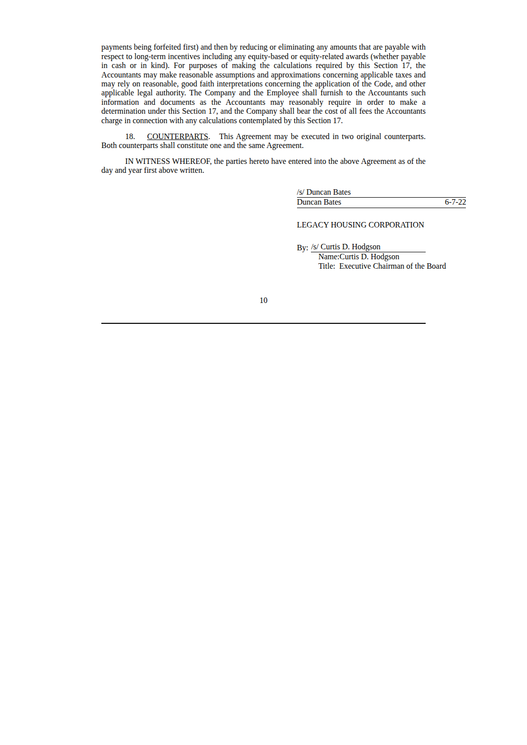payments being forfeited first) and then by reducing or eliminating any amounts that are payable with respect to long-term incentives including any equity-based or equity-related awards (whether payable in cash or in kind). For purposes of making the calculations required by this Section 17, the Accountants may make reasonable assumptions and approximations concerning applicable taxes and may rely on reasonable, good faith interpretations concerning the application of the Code, and other applicable legal authority. The Company and the Employee shall furnish to the Accountants such information and documents as the Accountants may reasonably require in order to make a determination under this Section 17, and the Company shall bear the cost of all fees the Accountants charge in connection with any calculations contemplated by this Section 17.
18. COUNTERPARTS. This Agreement may be executed in two original counterparts. Both counterparts shall constitute one and the same Agreement.
IN WITNESS WHEREOF, the parties hereto have entered into the above Agreement as of the day and year first above written.
/s/ Duncan Bates
Duncan Bates 6-7-22
LEGACY HOUSING CORPORATION
By: /s/ Curtis D. Hodgson
Name:Curtis D. Hodgson
Title: Executive Chairman of the Board
10